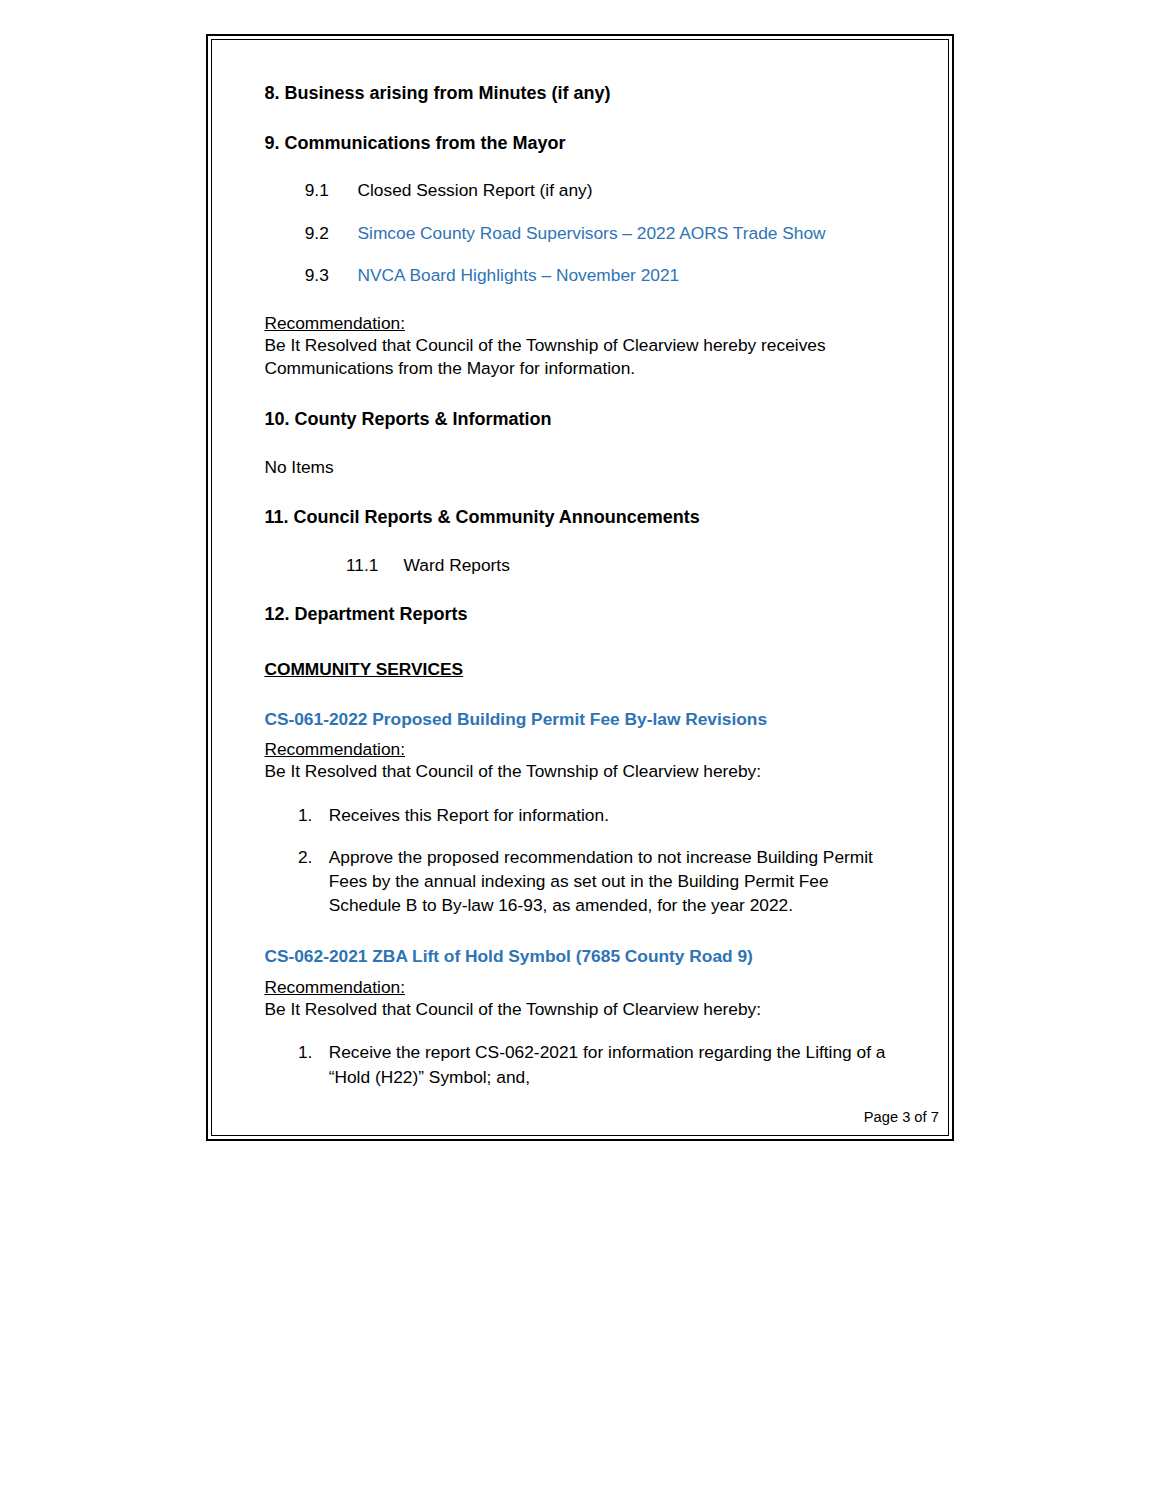8. Business arising from Minutes (if any)
9. Communications from the Mayor
9.1 Closed Session Report (if any)
9.2 Simcoe County Road Supervisors – 2022 AORS Trade Show
9.3 NVCA Board Highlights – November 2021
Recommendation:
Be It Resolved that Council of the Township of Clearview hereby receives Communications from the Mayor for information.
10. County Reports & Information
No Items
11. Council Reports & Community Announcements
11.1 Ward Reports
12. Department Reports
COMMUNITY SERVICES
CS-061-2022 Proposed Building Permit Fee By-law Revisions
Recommendation:
Be It Resolved that Council of the Township of Clearview hereby:
Receives this Report for information.
Approve the proposed recommendation to not increase Building Permit Fees by the annual indexing as set out in the Building Permit Fee Schedule B to By-law 16-93, as amended, for the year 2022.
CS-062-2021 ZBA Lift of Hold Symbol (7685 County Road 9)
Recommendation:
Be It Resolved that Council of the Township of Clearview hereby:
Receive the report CS-062-2021 for information regarding the Lifting of a “Hold (H22)” Symbol; and,
Page 3 of 7